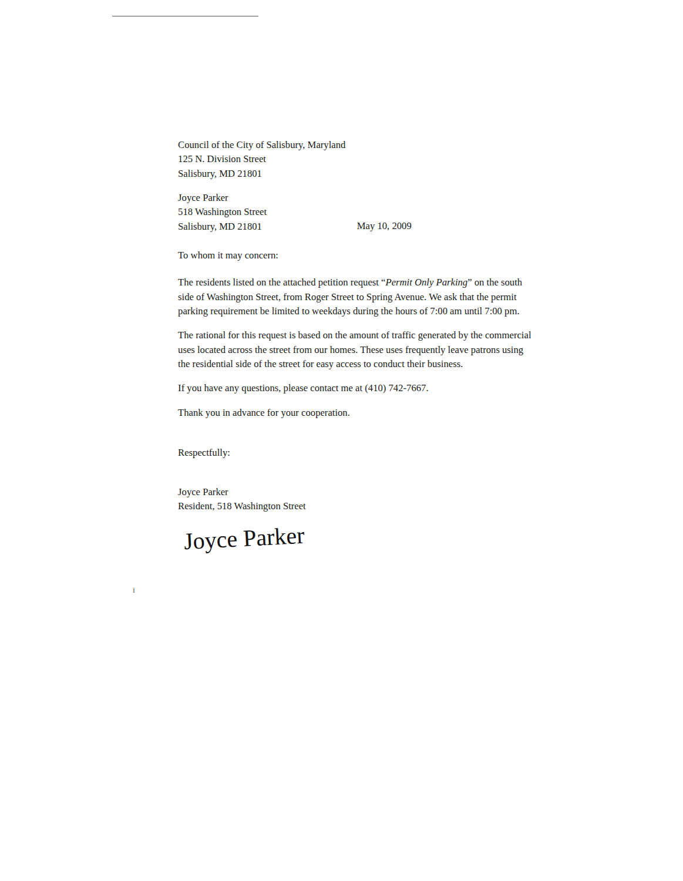Council of the City of Salisbury, Maryland 125 N. Division Street Salisbury, MD 21801
Joyce Parker 518 Washington Street Salisbury, MD 21801
May 10, 2009
To whom it may concern:
The residents listed on the attached petition request “Permit Only Parking” on the south side of Washington Street, from Roger Street to Spring Avenue. We ask that the permit parking requirement be limited to weekdays during the hours of 7:00 am until 7:00 pm.
The rational for this request is based on the amount of traffic generated by the commercial uses located across the street from our homes. These uses frequently leave patrons using the residential side of the street for easy access to conduct their business.
If you have any questions, please contact me at (410) 742-7667.
Thank you in advance for your cooperation.
Respectfully:
Joyce Parker
Resident, 518 Washington Street
Joyce Parker
i